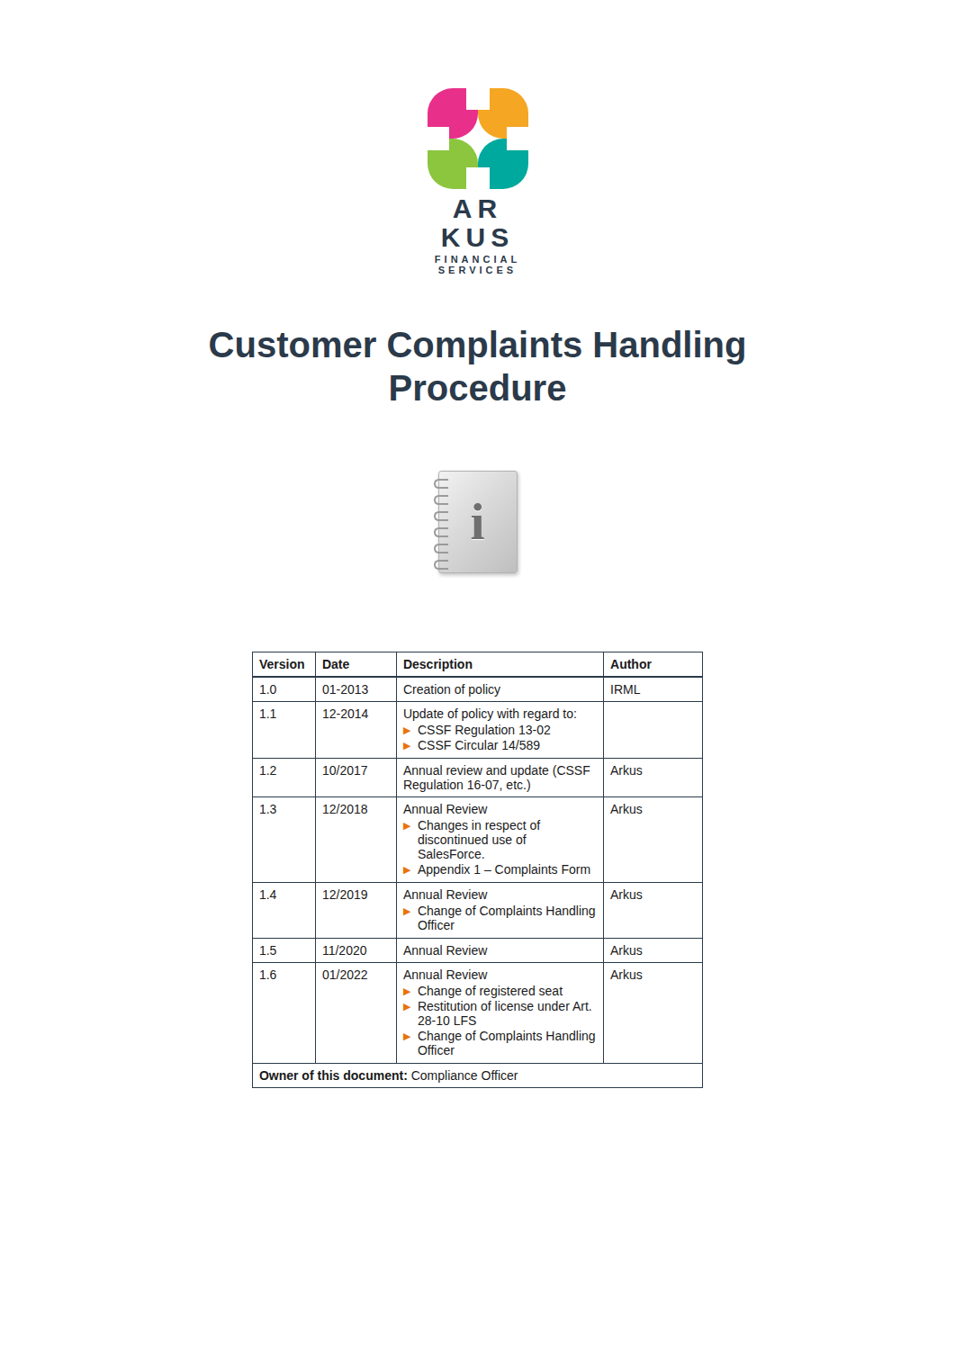AR
KUS
FINANCIAL
SERVICES
Customer Complaints Handling Procedure
i
| Version | Date | Description | Author |
| --- | --- | --- | --- |
| 1.0 | 01-2013 | Creation of policy | IRML |
| 1.1 | 12-2014 | Update of policy with regard to: CSSF Regulation 13-02 CSSF Circular 14/589 | |
| 1.2 | 10/2017 | Annual review and update (CSSF Regulation 16-07, etc.) | Arkus |
| 1.3 | 12/2018 | Annual Review Changes in respect of discontinued use of SalesForce. Appendix 1 – Complaints Form | Arkus |
| 1.4 | 12/2019 | Annual Review Change of Complaints Handling Officer | Arkus |
| 1.5 | 11/2020 | Annual Review | Arkus |
| 1.6 | 01/2022 | Annual Review Change of registered seat Restitution of license under Art. 28-10 LFS Change of Complaints Handling Officer | Arkus |
| Owner of this document: Compliance Officer |